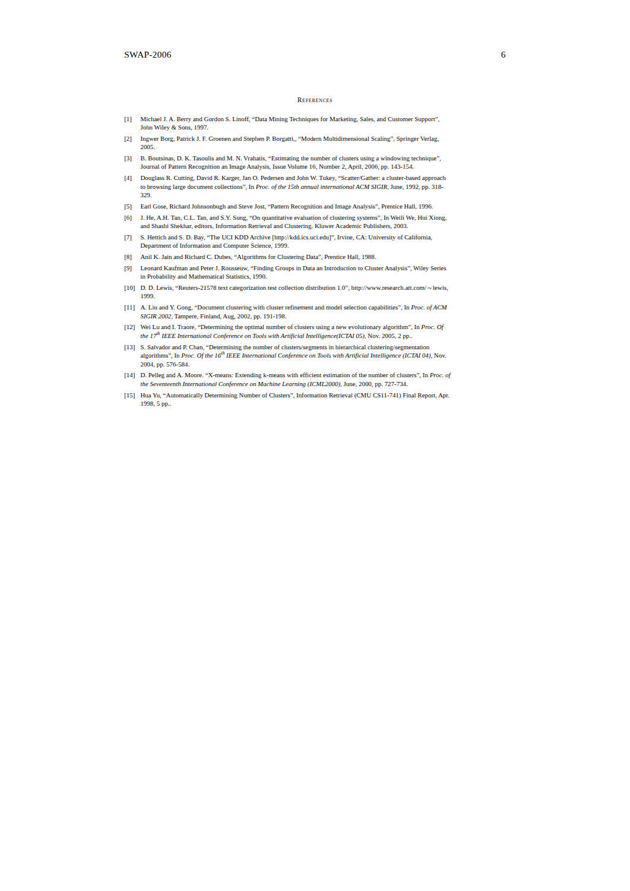SWAP-2006
6
References
[1] Michael J. A. Berry and Gordon S. Linoff, “Data Mining Techniques for Marketing, Sales, and Customer Support”, John Wiley & Sons, 1997.
[2] Ingwer Borg, Patrick J. F. Groenen and Stephen P. Borgatti,, “Modern Multidimensional Scaling”, Springer Verlag, 2005.
[3] B. Boutsinas, D. K. Tasoulis and M. N. Vrahatis, “Estimating the number of clusters using a windowing technique”, Journal of Pattern Recognition an Image Analysis, Issue Volume 16, Number 2, April, 2006, pp. 143-154.
[4] Douglass R. Cutting, David R. Karger, Jan O. Pedersen and John W. Tukey, “Scatter/Gather: a cluster-based approach to browsing large document collections”, In Proc. of the 15th annual international ACM SIGIR, June, 1992, pp. 318-329.
[5] Earl Gose, Richard Johnsonbugh and Steve Jost, “Pattern Recognition and Image Analysis”, Prentice Hall, 1996.
[6] J. He, A.H. Tan, C.L. Tan, and S.Y. Sung, “On quantitative evaluation of clustering systems”, In Weili We, Hui Xiong, and Shashi Shekhar, editors, Information Retrieval and Clustering. Kluwer Academic Publishers, 2003.
[7] S. Hettich and S. D. Bay, “The UCI KDD Archive [http://kdd.ics.uci.edu]”, Irvine, CA: University of California, Department of Information and Computer Science, 1999.
[8] Anil K. Jain and Richard C. Dubes, “Algorithms for Clustering Data”, Prentice Hall, 1988.
[9] Leonard Kaufman and Peter J. Rousseuw, “Finding Groups in Data an Introduction to Cluster Analysis”, Wiley Series in Probability and Mathematical Statistics, 1990.
[10] D. D. Lewis, “Reuters-21578 text categorization test collection distribution 1.0”, http://www.research.att.com/～lewis, 1999.
[11] A. Liu and Y. Gong, “Document clustering with cluster refinement and model selection capabilities”, In Proc. of ACM SIGIR 2002, Tampere, Finland, Aug, 2002, pp. 191-198.
[12] Wei Lu and I. Traore, “Determining the optimal number of clusters using a new evolutionary algorithm”, In Proc. Of the 17th IEEE International Conference on Tools with Artificial Intelligence(ICTAI 05), Nov. 2005, 2 pp..
[13] S. Salvador and P. Chan, “Determining the number of clusters/segments in hierarchical clustering/segmentation algorithms”, In Proc. Of the 16th IEEE International Conference on Tools with Artificial Intelligence (ICTAI 04), Nov. 2004, pp. 576-584.
[14] D. Pelleg and A. Moore. “X-means: Extending k-means with efficient estimation of the number of clusters”, In Proc. of the Seventeenth International Conference on Machine Learning (ICML2000), June, 2000, pp. 727-734.
[15] Hua Yu, “Automatically Determining Number of Clusters”, Information Retrieval (CMU CS11-741) Final Report, Apr. 1998, 5 pp..